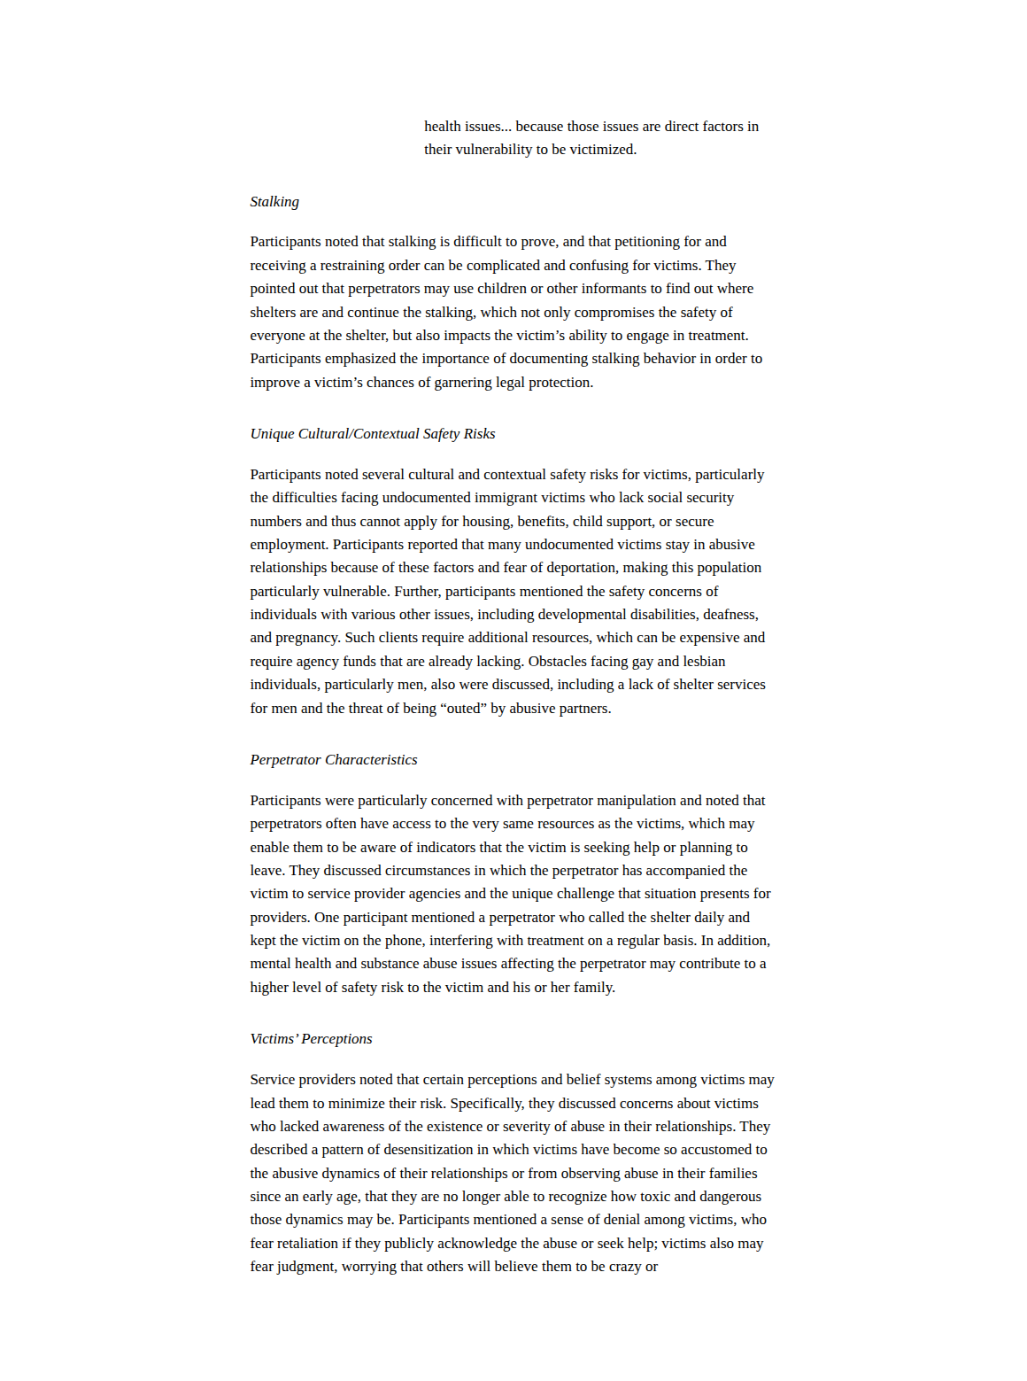health issues... because those issues are direct factors in their vulnerability to be victimized.
Stalking
Participants noted that stalking is difficult to prove, and that petitioning for and receiving a restraining order can be complicated and confusing for victims. They pointed out that perpetrators may use children or other informants to find out where shelters are and continue the stalking, which not only compromises the safety of everyone at the shelter, but also impacts the victim’s ability to engage in treatment. Participants emphasized the importance of documenting stalking behavior in order to improve a victim’s chances of garnering legal protection.
Unique Cultural/Contextual Safety Risks
Participants noted several cultural and contextual safety risks for victims, particularly the difficulties facing undocumented immigrant victims who lack social security numbers and thus cannot apply for housing, benefits, child support, or secure employment. Participants reported that many undocumented victims stay in abusive relationships because of these factors and fear of deportation, making this population particularly vulnerable. Further, participants mentioned the safety concerns of individuals with various other issues, including developmental disabilities, deafness, and pregnancy. Such clients require additional resources, which can be expensive and require agency funds that are already lacking. Obstacles facing gay and lesbian individuals, particularly men, also were discussed, including a lack of shelter services for men and the threat of being “outed” by abusive partners.
Perpetrator Characteristics
Participants were particularly concerned with perpetrator manipulation and noted that perpetrators often have access to the very same resources as the victims, which may enable them to be aware of indicators that the victim is seeking help or planning to leave. They discussed circumstances in which the perpetrator has accompanied the victim to service provider agencies and the unique challenge that situation presents for providers. One participant mentioned a perpetrator who called the shelter daily and kept the victim on the phone, interfering with treatment on a regular basis. In addition, mental health and substance abuse issues affecting the perpetrator may contribute to a higher level of safety risk to the victim and his or her family.
Victims’ Perceptions
Service providers noted that certain perceptions and belief systems among victims may lead them to minimize their risk. Specifically, they discussed concerns about victims who lacked awareness of the existence or severity of abuse in their relationships. They described a pattern of desensitization in which victims have become so accustomed to the abusive dynamics of their relationships or from observing abuse in their families since an early age, that they are no longer able to recognize how toxic and dangerous those dynamics may be. Participants mentioned a sense of denial among victims, who fear retaliation if they publicly acknowledge the abuse or seek help; victims also may fear judgment, worrying that others will believe them to be crazy or